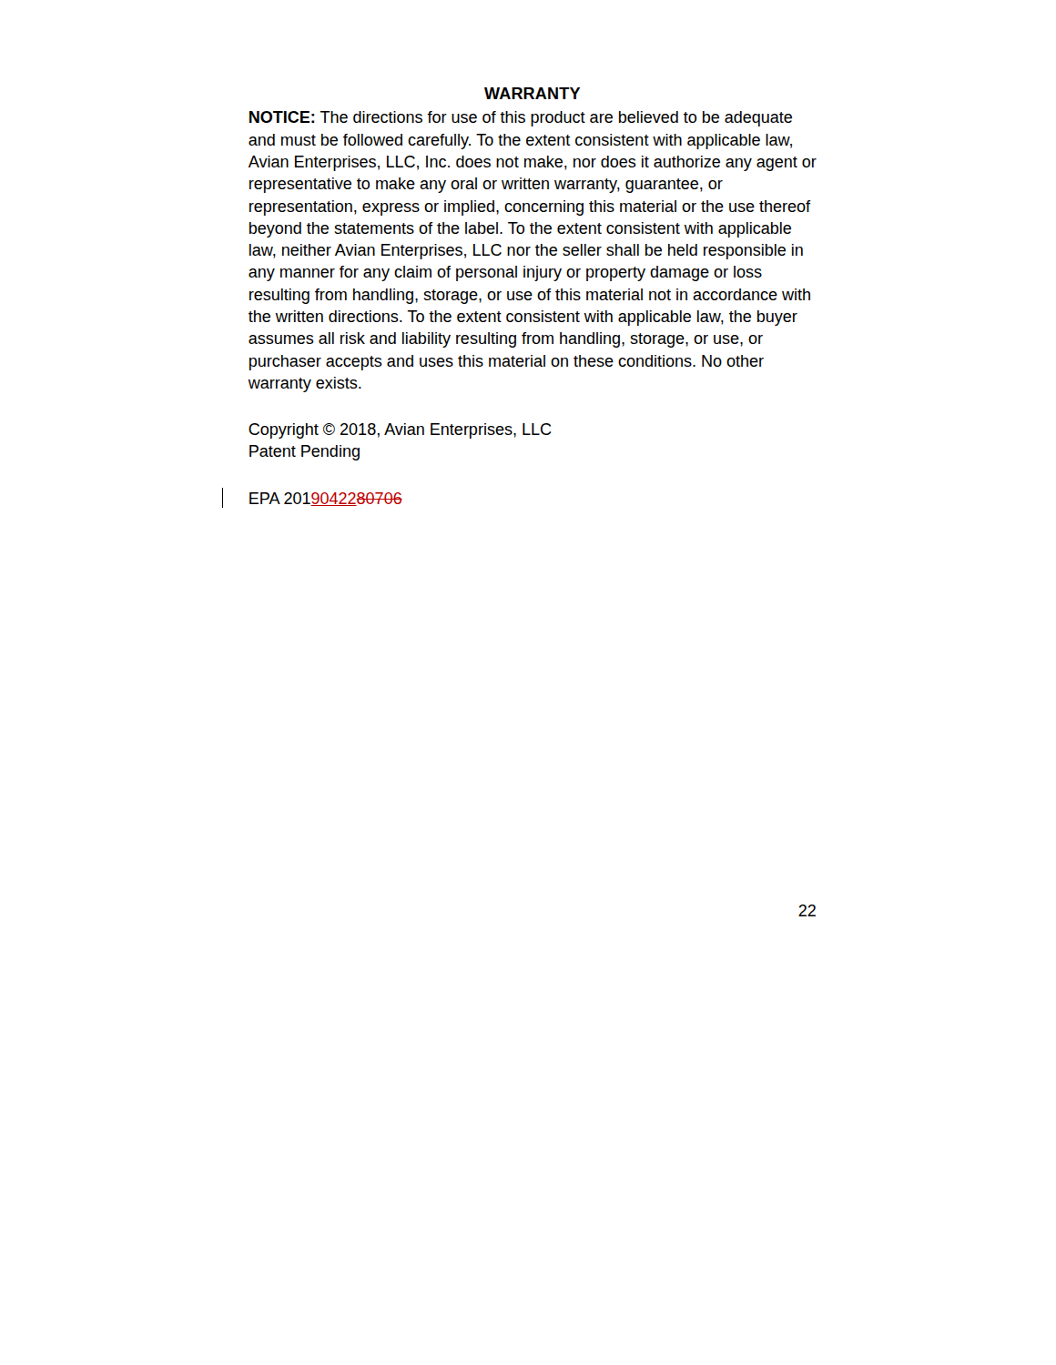WARRANTY
NOTICE: The directions for use of this product are believed to be adequate and must be followed carefully. To the extent consistent with applicable law, Avian Enterprises, LLC, Inc. does not make, nor does it authorize any agent or representative to make any oral or written warranty, guarantee, or representation, express or implied, concerning this material or the use thereof beyond the statements of the label. To the extent consistent with applicable law, neither Avian Enterprises, LLC nor the seller shall be held responsible in any manner for any claim of personal injury or property damage or loss resulting from handling, storage, or use of this material not in accordance with the written directions. To the extent consistent with applicable law, the buyer assumes all risk and liability resulting from handling, storage, or use, or purchaser accepts and uses this material on these conditions. No other warranty exists.
Copyright © 2018, Avian Enterprises, LLC
Patent Pending
EPA 2019042280706
22